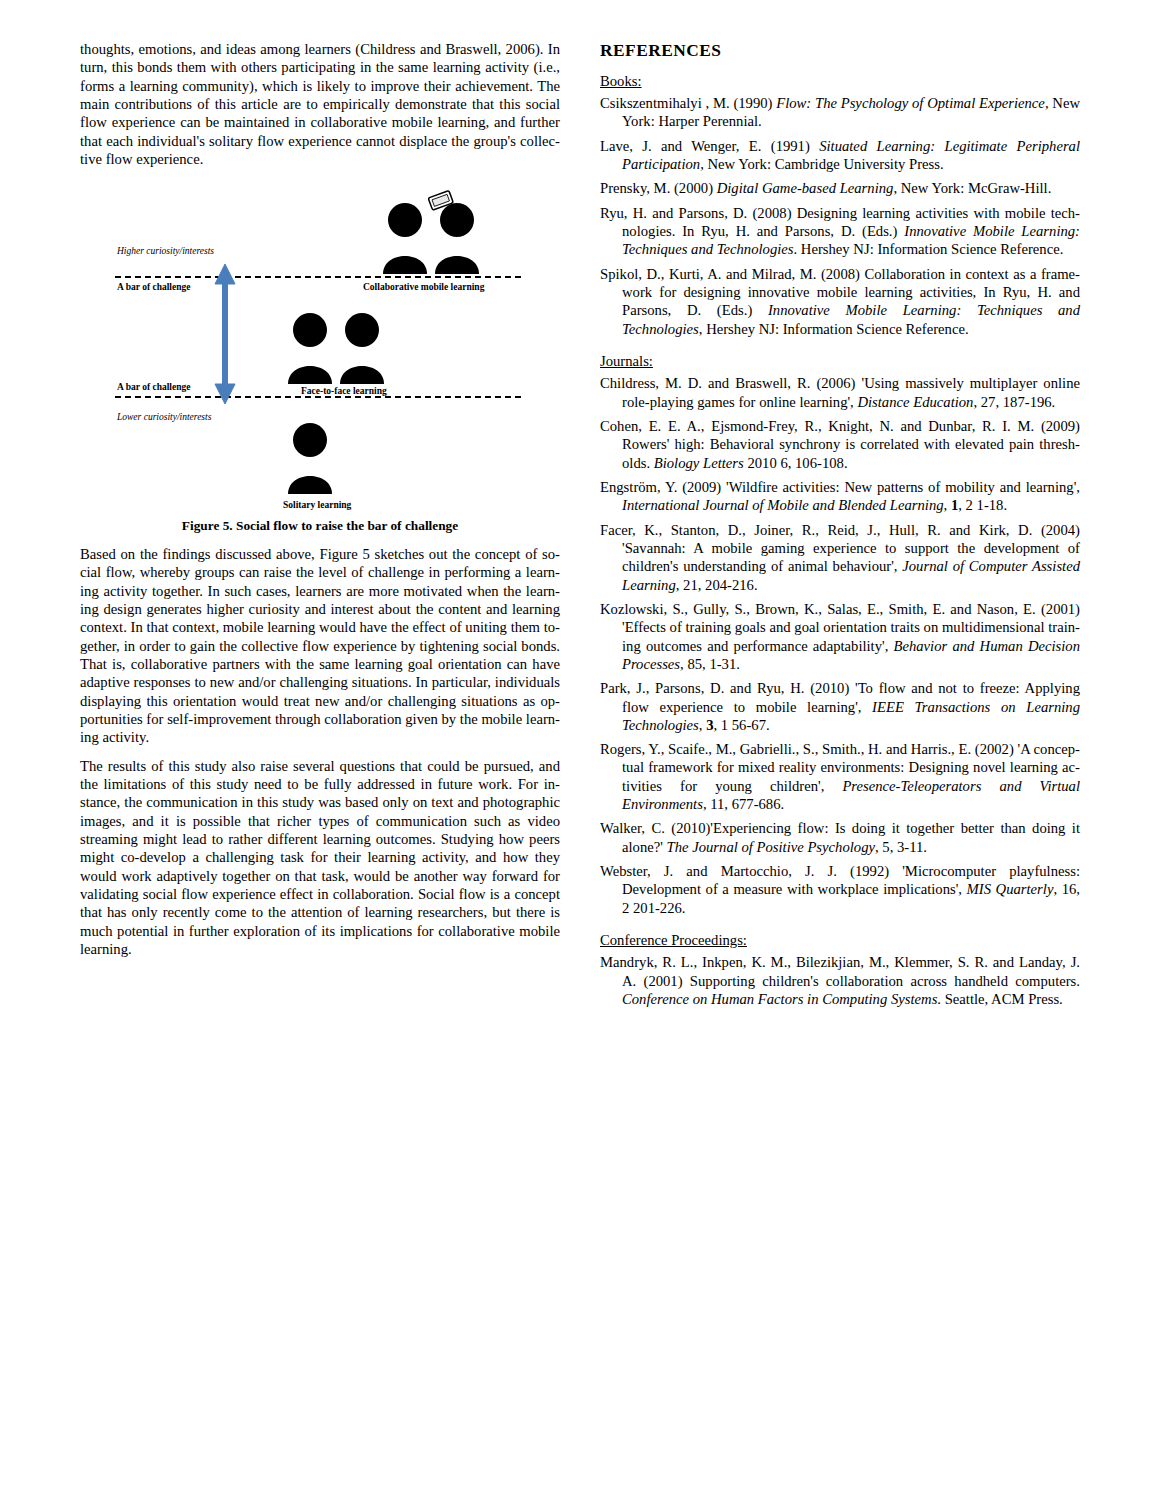thoughts, emotions, and ideas among learners (Childress and Braswell, 2006). In turn, this bonds them with others participating in the same learning activity (i.e., forms a learning community), which is likely to improve their achievement. The main contributions of this article are to empirically demonstrate that this social flow experience can be maintained in collaborative mobile learning, and further that each individual's solitary flow experience cannot displace the group's collective flow experience.
Higher curiosity/interests A bar of challenge Lower curiosity/interests A bar of challenge Collaborative mobile learning Face-to-face learning Solitary learning
Figure 5. Social flow to raise the bar of challenge
Based on the findings discussed above, Figure 5 sketches out the concept of social flow, whereby groups can raise the level of challenge in performing a learning activity together. In such cases, learners are more motivated when the learning design generates higher curiosity and interest about the content and learning context. In that context, mobile learning would have the effect of uniting them together, in order to gain the collective flow experience by tightening social bonds. That is, collaborative partners with the same learning goal orientation can have adaptive responses to new and/or challenging situations. In particular, individuals displaying this orientation would treat new and/or challenging situations as opportunities for self-improvement through collaboration given by the mobile learning activity.
The results of this study also raise several questions that could be pursued, and the limitations of this study need to be fully addressed in future work. For instance, the communication in this study was based only on text and photographic images, and it is possible that richer types of communication such as video streaming might lead to rather different learning outcomes. Studying how peers might co-develop a challenging task for their learning activity, and how they would work adaptively together on that task, would be another way forward for validating social flow experience effect in collaboration. Social flow is a concept that has only recently come to the attention of learning researchers, but there is much potential in further exploration of its implications for collaborative mobile learning.
REFERENCES
Books:
Csikszentmihalyi , M. (1990) Flow: The Psychology of Optimal Experience, New York: Harper Perennial.
Lave, J. and Wenger, E. (1991) Situated Learning: Legitimate Peripheral Participation, New York: Cambridge University Press.
Prensky, M. (2000) Digital Game-based Learning, New York: McGraw-Hill.
Ryu, H. and Parsons, D. (2008) Designing learning activities with mobile technologies. In Ryu, H. and Parsons, D. (Eds.) Innovative Mobile Learning: Techniques and Technologies. Hershey NJ: Information Science Reference.
Spikol, D., Kurti, A. and Milrad, M. (2008) Collaboration in context as a framework for designing innovative mobile learning activities, In Ryu, H. and Parsons, D. (Eds.) Innovative Mobile Learning: Techniques and Technologies, Hershey NJ: Information Science Reference.
Journals:
Childress, M. D. and Braswell, R. (2006) 'Using massively multiplayer online role-playing games for online learning', Distance Education, 27, 187-196.
Cohen, E. E. A., Ejsmond-Frey, R., Knight, N. and Dunbar, R. I. M. (2009) Rowers' high: Behavioral synchrony is correlated with elevated pain thresholds. Biology Letters 2010 6, 106-108.
Engström, Y. (2009) 'Wildfire activities: New patterns of mobility and learning', International Journal of Mobile and Blended Learning, 1, 2 1-18.
Facer, K., Stanton, D., Joiner, R., Reid, J., Hull, R. and Kirk, D. (2004) 'Savannah: A mobile gaming experience to support the development of children's understanding of animal behaviour', Journal of Computer Assisted Learning, 21, 204-216.
Kozlowski, S., Gully, S., Brown, K., Salas, E., Smith, E. and Nason, E. (2001) 'Effects of training goals and goal orientation traits on multidimensional training outcomes and performance adaptability', Behavior and Human Decision Processes, 85, 1-31.
Park, J., Parsons, D. and Ryu, H. (2010) 'To flow and not to freeze: Applying flow experience to mobile learning', IEEE Transactions on Learning Technologies, 3, 1 56-67.
Rogers, Y., Scaife., M., Gabrielli., S., Smith., H. and Harris., E. (2002) 'A conceptual framework for mixed reality environments: Designing novel learning activities for young children', Presence-Teleoperators and Virtual Environments, 11, 677-686.
Walker, C. (2010)'Experiencing flow: Is doing it together better than doing it alone?' The Journal of Positive Psychology, 5, 3-11.
Webster, J. and Martocchio, J. J. (1992) 'Microcomputer playfulness: Development of a measure with workplace implications', MIS Quarterly, 16, 2 201-226.
Conference Proceedings:
Mandryk, R. L., Inkpen, K. M., Bilezikjian, M., Klemmer, S. R. and Landay, J. A. (2001) Supporting children's collaboration across handheld computers. Conference on Human Factors in Computing Systems. Seattle, ACM Press.